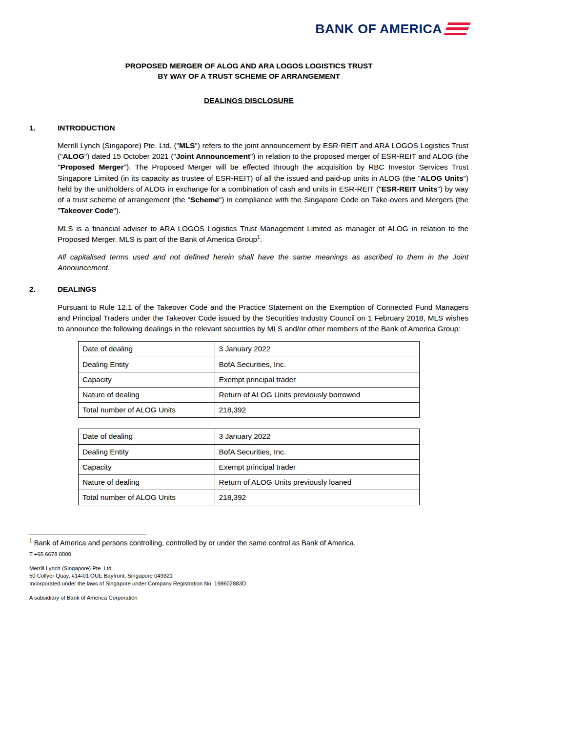BANK OF AMERICA
PROPOSED MERGER OF ALOG AND ARA LOGOS LOGISTICS TRUST
BY WAY OF A TRUST SCHEME OF ARRANGEMENT
DEALINGS DISCLOSURE
1.
INTRODUCTION
Merrill Lynch (Singapore) Pte. Ltd. ("MLS") refers to the joint announcement by ESR-REIT and ARA LOGOS Logistics Trust ("ALOG") dated 15 October 2021 ("Joint Announcement") in relation to the proposed merger of ESR-REIT and ALOG (the "Proposed Merger"). The Proposed Merger will be effected through the acquisition by RBC Investor Services Trust Singapore Limited (in its capacity as trustee of ESR-REIT) of all the issued and paid-up units in ALOG (the "ALOG Units") held by the unitholders of ALOG in exchange for a combination of cash and units in ESR-REIT ("ESR-REIT Units") by way of a trust scheme of arrangement (the "Scheme") in compliance with the Singapore Code on Take-overs and Mergers (the "Takeover Code").
MLS is a financial adviser to ARA LOGOS Logistics Trust Management Limited as manager of ALOG in relation to the Proposed Merger. MLS is part of the Bank of America Group1.
All capitalised terms used and not defined herein shall have the same meanings as ascribed to them in the Joint Announcement.
2.
DEALINGS
Pursuant to Rule 12.1 of the Takeover Code and the Practice Statement on the Exemption of Connected Fund Managers and Principal Traders under the Takeover Code issued by the Securities Industry Council on 1 February 2018, MLS wishes to announce the following dealings in the relevant securities by MLS and/or other members of the Bank of America Group:
| Date of dealing | 3 January 2022 |
| Dealing Entity | BofA Securities, Inc. |
| Capacity | Exempt principal trader |
| Nature of dealing | Return of ALOG Units previously borrowed |
| Total number of ALOG Units | 218,392 |
| Date of dealing | 3 January 2022 |
| Dealing Entity | BofA Securities, Inc. |
| Capacity | Exempt principal trader |
| Nature of dealing | Return of ALOG Units previously loaned |
| Total number of ALOG Units | 218,392 |
1 Bank of America and persons controlling, controlled by or under the same control as Bank of America.
T +65 6678 0000
Merrill Lynch (Singapore) Pte. Ltd.
50 Collyer Quay, #14-01 OUE Bayfront, Singapore 049321
Incorporated under the laws of Singapore under Company Registration No. 198602883D
A subsidiary of Bank of America Corporation